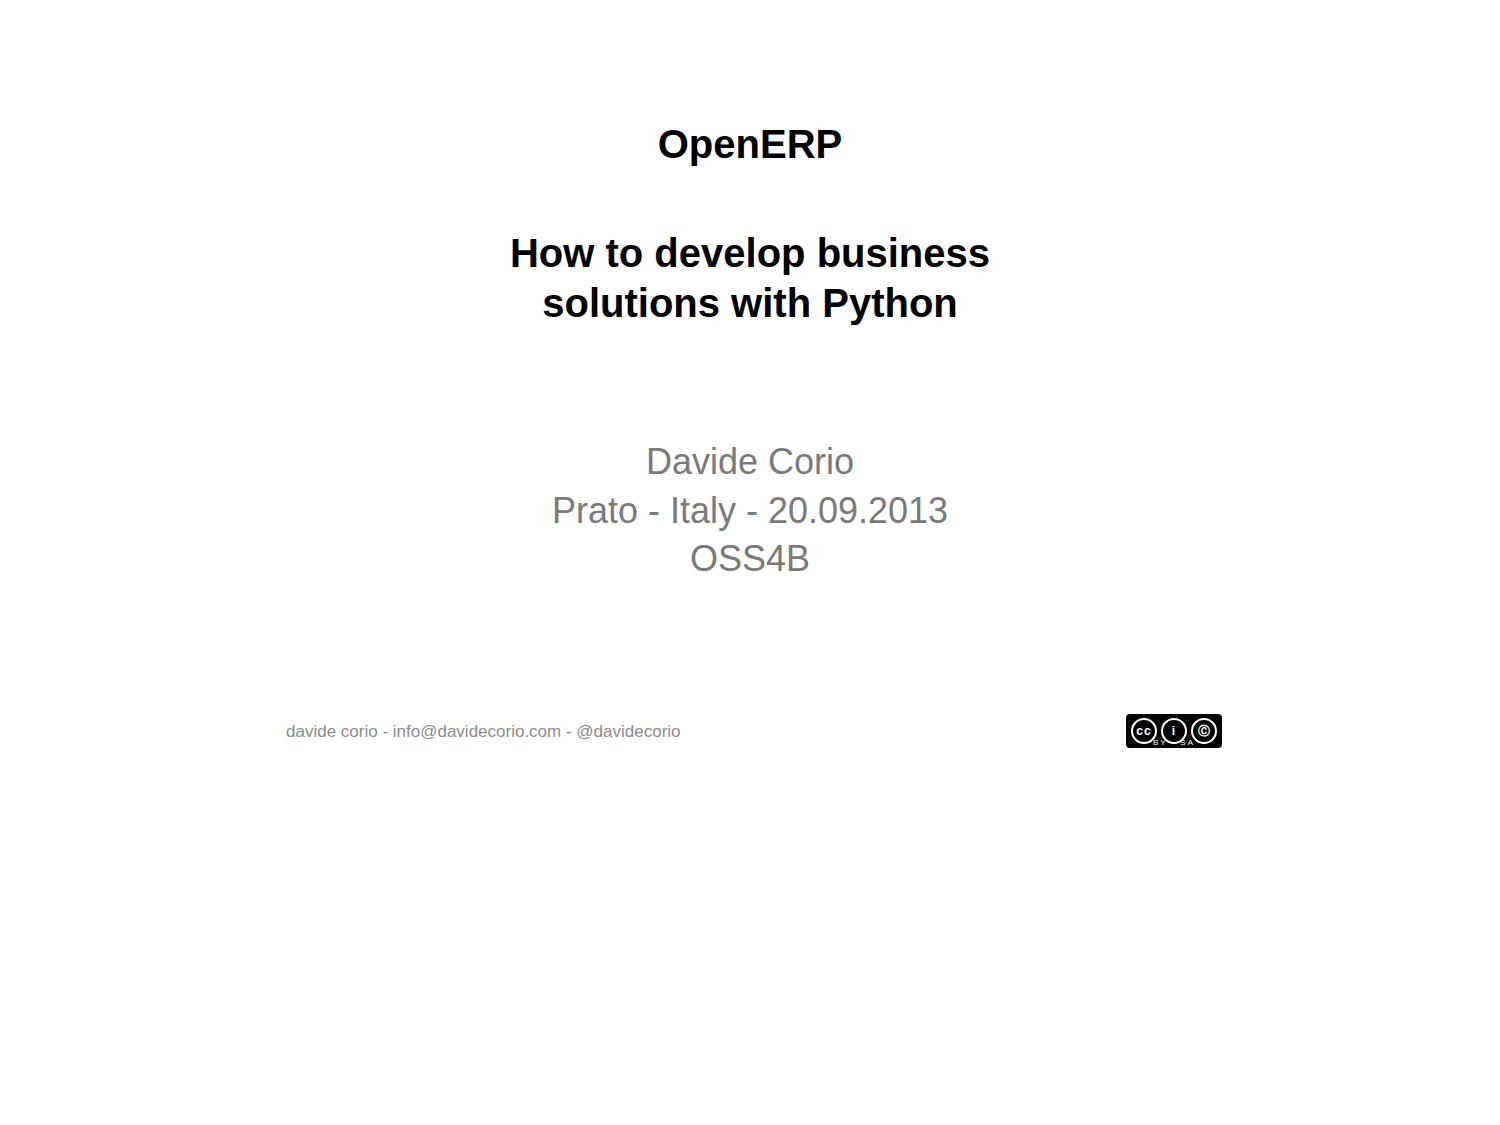OpenERP
How to develop business
solutions with Python
Davide Corio
Prato - Italy - 20.09.2013
OSS4B
davide corio - info@davidecorio.com - @davidecorio
cc i Ⓒ BY SA